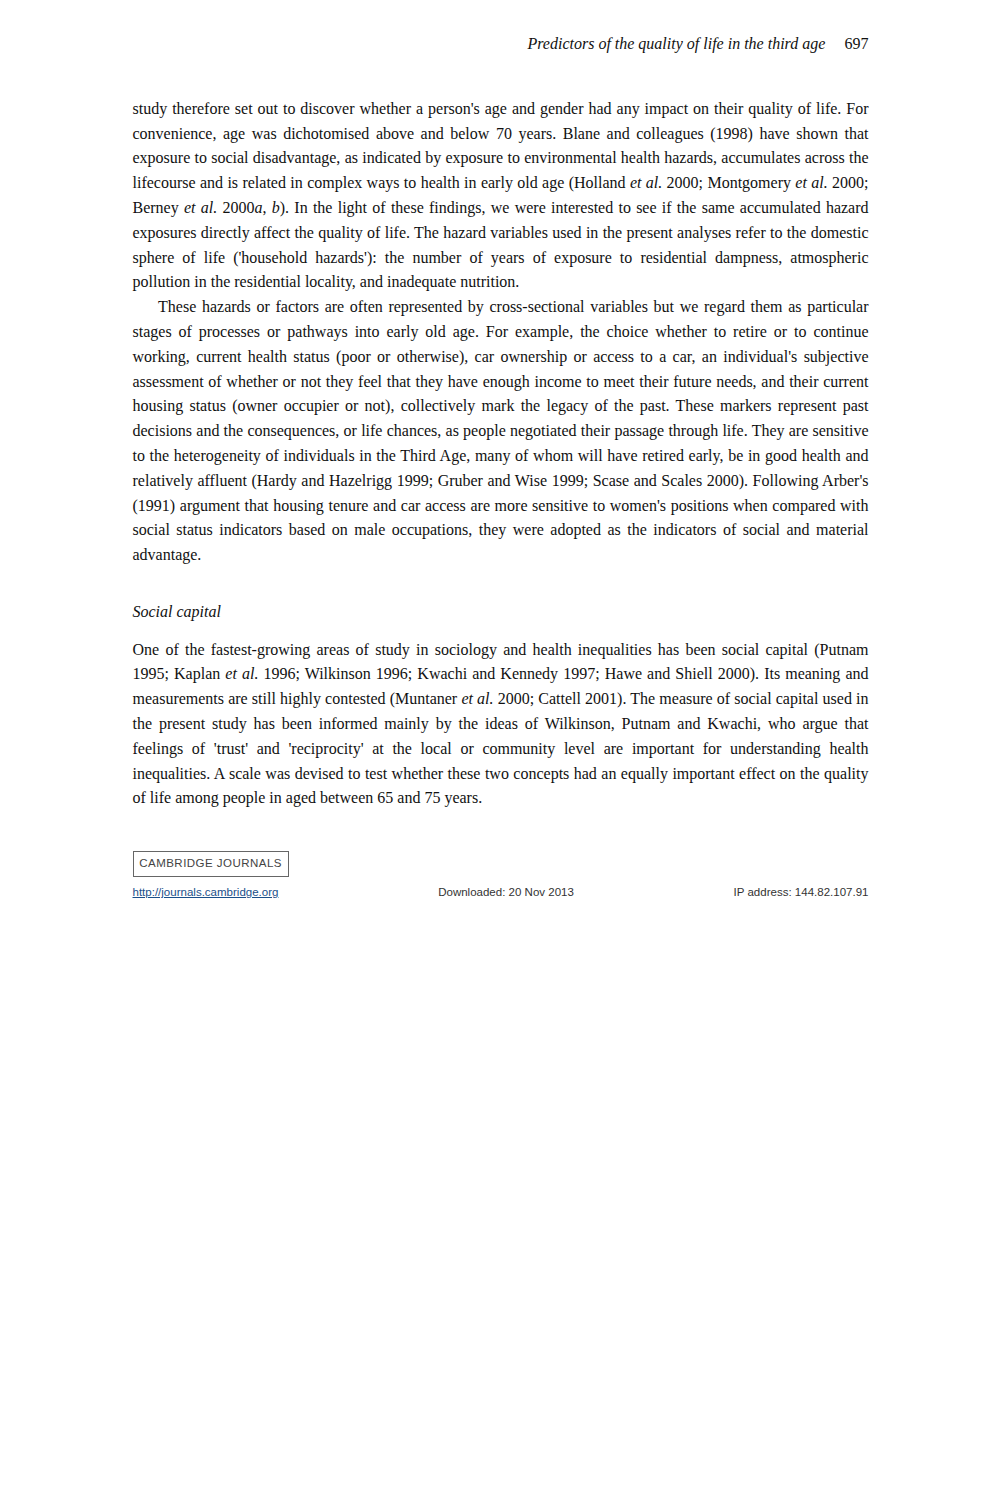Predictors of the quality of life in the third age697
study therefore set out to discover whether a person's age and gender had any impact on their quality of life. For convenience, age was dichotomised above and below 70 years. Blane and colleagues (1998) have shown that exposure to social disadvantage, as indicated by exposure to environmental health hazards, accumulates across the lifecourse and is related in complex ways to health in early old age (Holland et al. 2000; Montgomery et al. 2000; Berney et al. 2000a, b). In the light of these findings, we were interested to see if the same accumulated hazard exposures directly affect the quality of life. The hazard variables used in the present analyses refer to the domestic sphere of life ('household hazards'): the number of years of exposure to residential dampness, atmospheric pollution in the residential locality, and inadequate nutrition.
These hazards or factors are often represented by cross-sectional variables but we regard them as particular stages of processes or pathways into early old age. For example, the choice whether to retire or to continue working, current health status (poor or otherwise), car ownership or access to a car, an individual's subjective assessment of whether or not they feel that they have enough income to meet their future needs, and their current housing status (owner occupier or not), collectively mark the legacy of the past. These markers represent past decisions and the consequences, or life chances, as people negotiated their passage through life. They are sensitive to the heterogeneity of individuals in the Third Age, many of whom will have retired early, be in good health and relatively affluent (Hardy and Hazelrigg 1999; Gruber and Wise 1999; Scase and Scales 2000). Following Arber's (1991) argument that housing tenure and car access are more sensitive to women's positions when compared with social status indicators based on male occupations, they were adopted as the indicators of social and material advantage.
Social capital
One of the fastest-growing areas of study in sociology and health inequalities has been social capital (Putnam 1995; Kaplan et al. 1996; Wilkinson 1996; Kwachi and Kennedy 1997; Hawe and Shiell 2000). Its meaning and measurements are still highly contested (Muntaner et al. 2000; Cattell 2001). The measure of social capital used in the present study has been informed mainly by the ideas of Wilkinson, Putnam and Kwachi, who argue that feelings of 'trust' and 'reciprocity' at the local or community level are important for understanding health inequalities. A scale was devised to test whether these two concepts had an equally important effect on the quality of life among people in aged between 65 and 75 years.
CAMBRIDGE JOURNALS
http://journals.cambridge.org Downloaded: 20 Nov 2013 IP address: 144.82.107.91